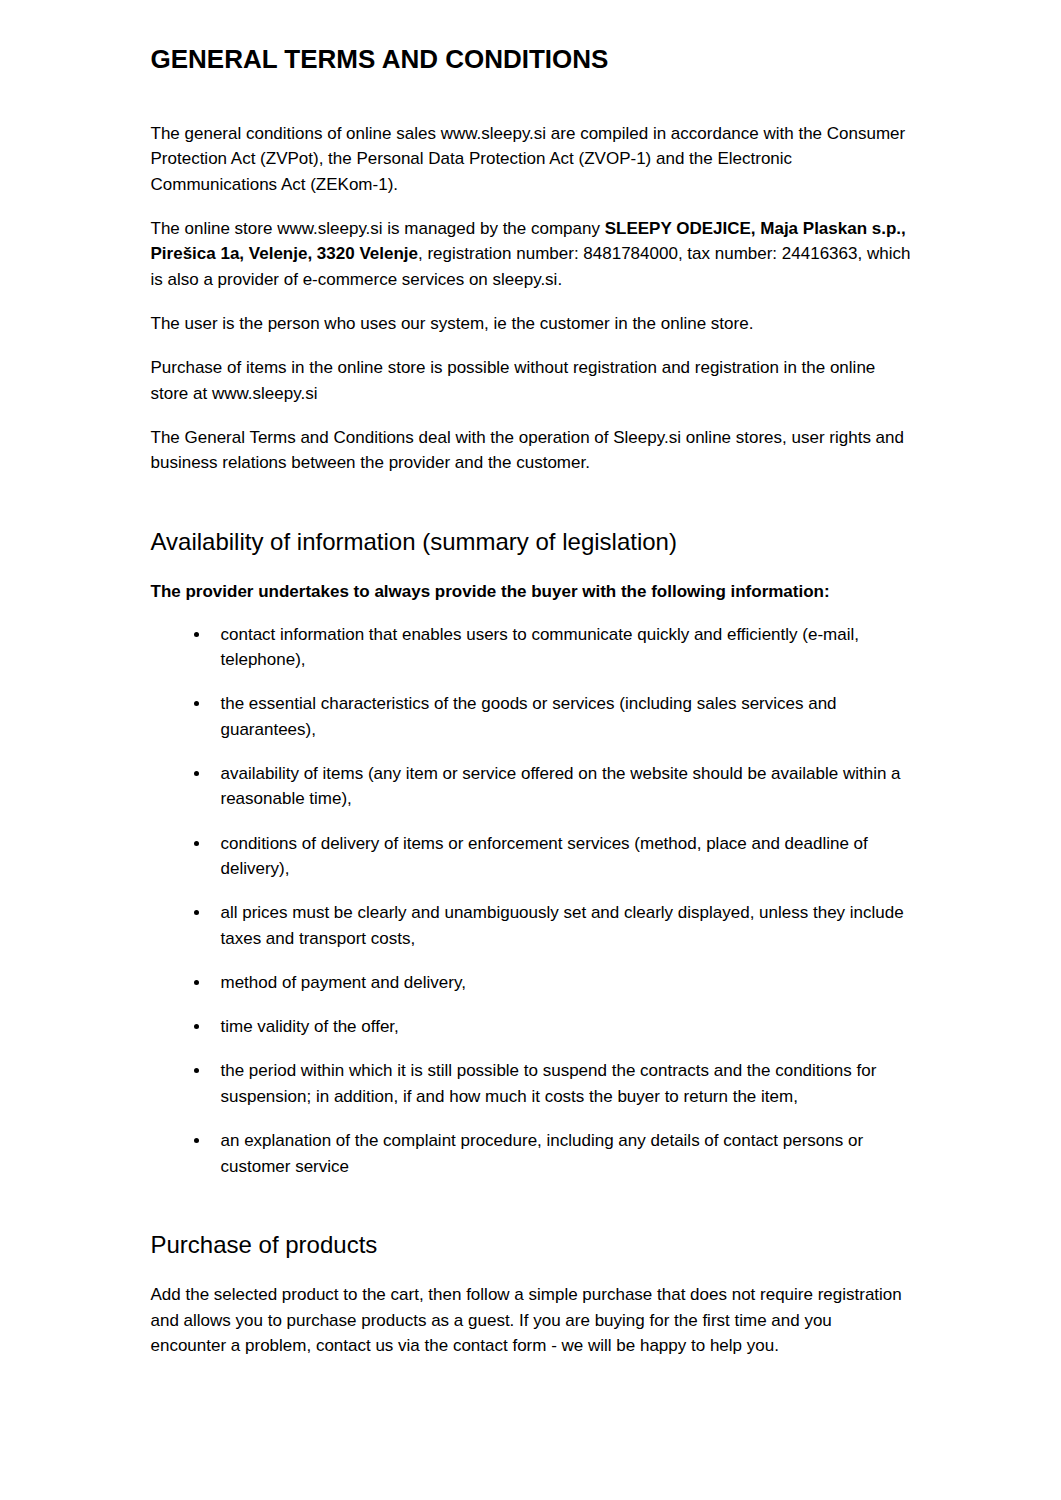GENERAL TERMS AND CONDITIONS
The general conditions of online sales www.sleepy.si are compiled in accordance with the Consumer Protection Act (ZVPot), the Personal Data Protection Act (ZVOP-1) and the Electronic Communications Act (ZEKom-1).
The online store www.sleepy.si is managed by the company SLEEPY ODEJICE, Maja Plaskan s.p., Pirešica 1a, Velenje, 3320 Velenje, registration number: 8481784000, tax number: 24416363, which is also a provider of e-commerce services on sleepy.si.
The user is the person who uses our system, ie the customer in the online store.
Purchase of items in the online store is possible without registration and registration in the online store at www.sleepy.si
The General Terms and Conditions deal with the operation of Sleepy.si online stores, user rights and business relations between the provider and the customer.
Availability of information (summary of legislation)
The provider undertakes to always provide the buyer with the following information:
contact information that enables users to communicate quickly and efficiently (e-mail, telephone),
the essential characteristics of the goods or services (including sales services and guarantees),
availability of items (any item or service offered on the website should be available within a reasonable time),
conditions of delivery of items or enforcement services (method, place and deadline of delivery),
all prices must be clearly and unambiguously set and clearly displayed, unless they include taxes and transport costs,
method of payment and delivery,
time validity of the offer,
the period within which it is still possible to suspend the contracts and the conditions for suspension; in addition, if and how much it costs the buyer to return the item,
an explanation of the complaint procedure, including any details of contact persons or customer service
Purchase of products
Add the selected product to the cart, then follow a simple purchase that does not require registration and allows you to purchase products as a guest. If you are buying for the first time and you encounter a problem, contact us via the contact form - we will be happy to help you.